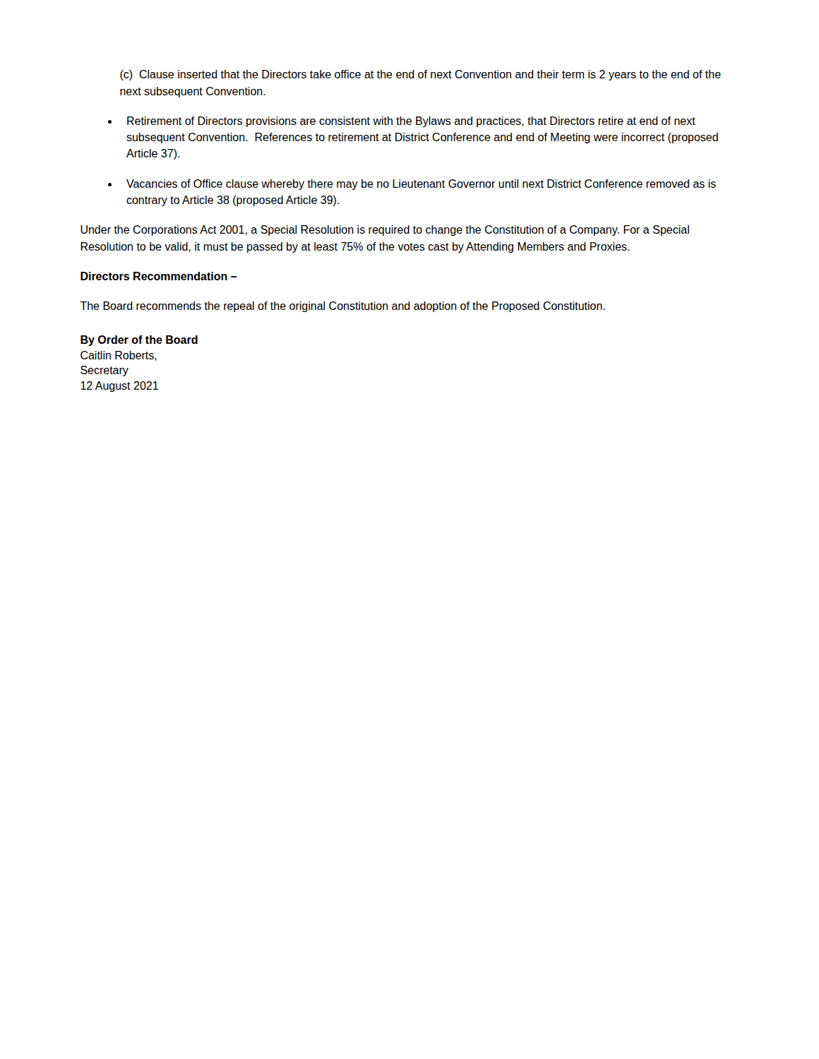(c) Clause inserted that the Directors take office at the end of next Convention and their term is 2 years to the end of the next subsequent Convention.
Retirement of Directors provisions are consistent with the Bylaws and practices, that Directors retire at end of next subsequent Convention. References to retirement at District Conference and end of Meeting were incorrect (proposed Article 37).
Vacancies of Office clause whereby there may be no Lieutenant Governor until next District Conference removed as is contrary to Article 38 (proposed Article 39).
Under the Corporations Act 2001, a Special Resolution is required to change the Constitution of a Company. For a Special Resolution to be valid, it must be passed by at least 75% of the votes cast by Attending Members and Proxies.
Directors Recommendation –
The Board recommends the repeal of the original Constitution and adoption of the Proposed Constitution.
By Order of the Board
Caitlin Roberts,
Secretary
12 August 2021